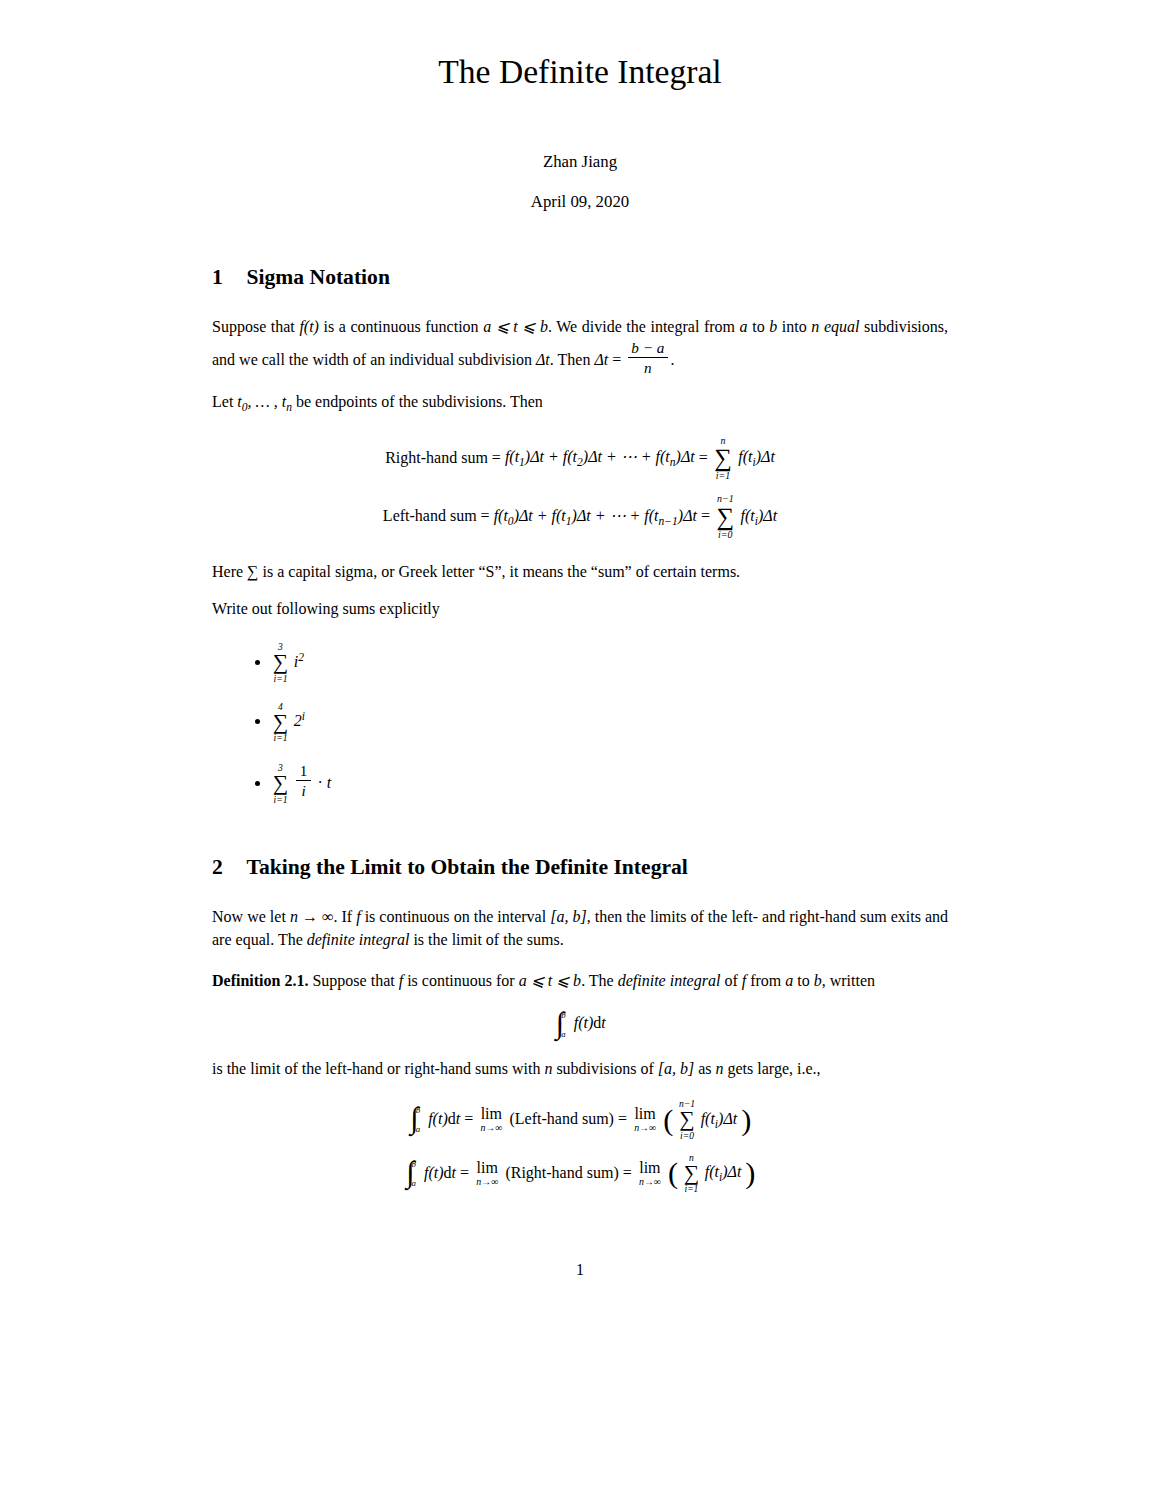The Definite Integral
Zhan Jiang
April 09, 2020
1 Sigma Notation
Suppose that f(t) is a continuous function a ⩽ t ⩽ b. We divide the integral from a to b into n equal subdivisions, and we call the width of an individual subdivision Δt. Then Δt = b − a n.
Let t0, … , tn be endpoints of the subdivisions. Then
Right-hand sum = f(t1)Δt + f(t2)Δt + ⋯ + f(tn)Δt = n∑i=1 f(ti)Δt
Left-hand sum = f(t0)Δt + f(t1)Δt + ⋯ + f(tn−1)Δt = n−1∑i=0 f(ti)Δt
Here ∑ is a capital sigma, or Greek letter “S”, it means the “sum” of certain terms.
Write out following sums explicitly
3∑i=1 i2
4∑i=1 2i
3∑i=1 1 i · t
2 Taking the Limit to Obtain the Definite Integral
Now we let n → ∞. If f is continuous on the interval [a, b], then the limits of the left- and right-hand sum exits and are equal. The definite integral is the limit of the sums.
Definition 2.1. Suppose that f is continuous for a ⩽ t ⩽ b. The definite integral of f from a to b, written
b∫a f(t) dt
is the limit of the left-hand or right-hand sums with n subdivisions of [a, b] as n gets large, i.e.,
b∫a f(t) dt = limn→∞ (Left-hand sum) = limn→∞ ( n−1∑i=0 f(ti)Δt )
b∫a f(t) dt = limn→∞ (Right-hand sum) = limn→∞ ( n∑i=1 f(ti)Δt )
1